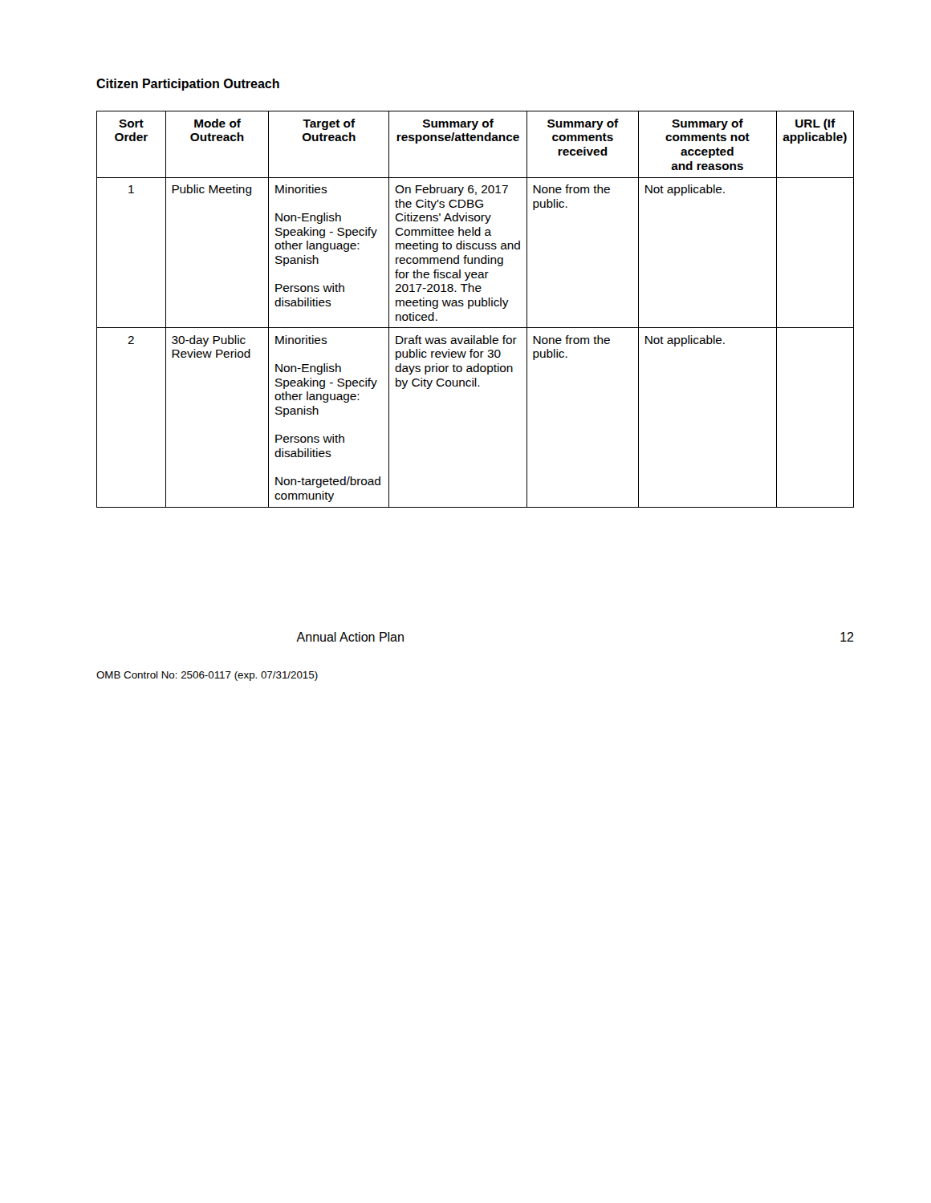Citizen Participation Outreach
| Sort Order | Mode of Outreach | Target of Outreach | Summary of response/attendance | Summary of comments received | Summary of comments not accepted and reasons | URL (If applicable) |
| --- | --- | --- | --- | --- | --- | --- |
| 1 | Public Meeting | Minorities Non-English Speaking - Specify other language: Spanish Persons with disabilities | On February 6, 2017 the City's CDBG Citizens' Advisory Committee held a meeting to discuss and recommend funding for the fiscal year 2017-2018. The meeting was publicly noticed. | None from the public. | Not applicable. | |
| 2 | 30-day Public Review Period | Minorities Non-English Speaking - Specify other language: Spanish Persons with disabilities Non-targeted/broad community | Draft was available for public review for 30 days prior to adoption by City Council. | None from the public. | Not applicable. | |
Annual Action Plan 12
OMB Control No: 2506-0117 (exp. 07/31/2015)